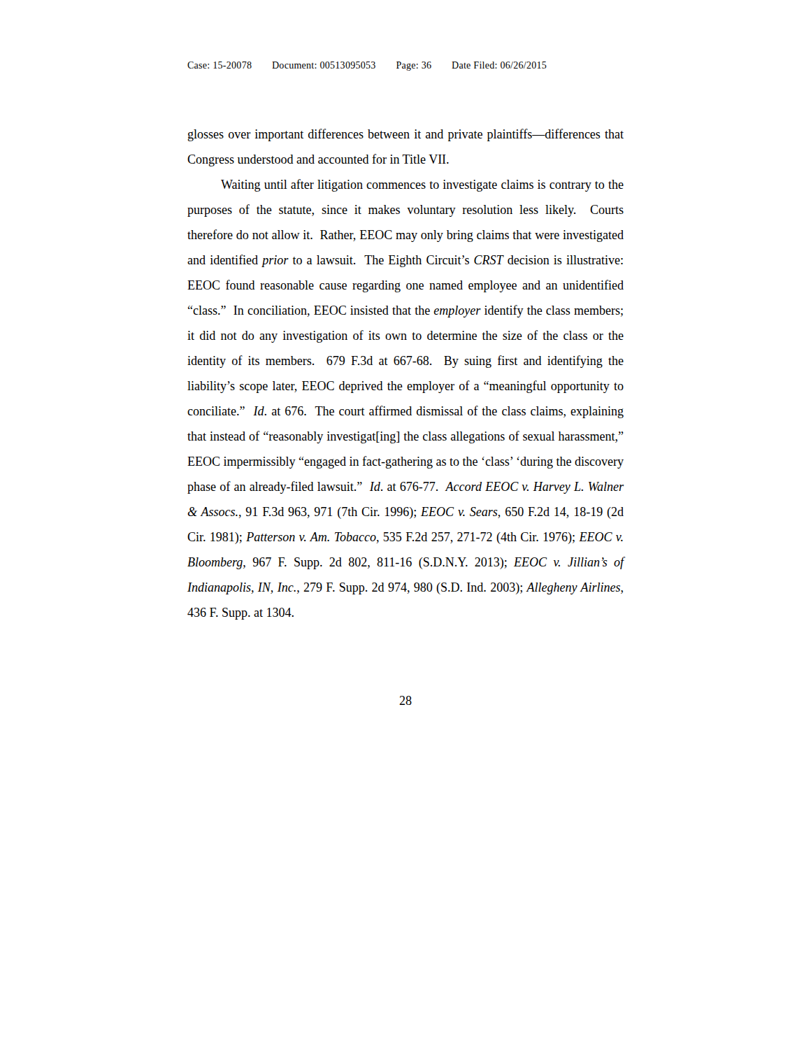Case: 15-20078 Document: 00513095053 Page: 36 Date Filed: 06/26/2015
glosses over important differences between it and private plaintiffs—differences that Congress understood and accounted for in Title VII.
Waiting until after litigation commences to investigate claims is contrary to the purposes of the statute, since it makes voluntary resolution less likely. Courts therefore do not allow it. Rather, EEOC may only bring claims that were investigated and identified prior to a lawsuit. The Eighth Circuit’s CRST decision is illustrative: EEOC found reasonable cause regarding one named employee and an unidentified “class.” In conciliation, EEOC insisted that the employer identify the class members; it did not do any investigation of its own to determine the size of the class or the identity of its members. 679 F.3d at 667-68. By suing first and identifying the liability’s scope later, EEOC deprived the employer of a “meaningful opportunity to conciliate.” Id. at 676. The court affirmed dismissal of the class claims, explaining that instead of “reasonably investigat[ing] the class allegations of sexual harassment,” EEOC impermissibly “engaged in fact-gathering as to the ‘class’ ‘during the discovery phase of an already-filed lawsuit.” Id. at 676-77. Accord EEOC v. Harvey L. Walner & Assocs., 91 F.3d 963, 971 (7th Cir. 1996); EEOC v. Sears, 650 F.2d 14, 18-19 (2d Cir. 1981); Patterson v. Am. Tobacco, 535 F.2d 257, 271-72 (4th Cir. 1976); EEOC v. Bloomberg, 967 F. Supp. 2d 802, 811-16 (S.D.N.Y. 2013); EEOC v. Jillian’s of Indianapolis, IN, Inc., 279 F. Supp. 2d 974, 980 (S.D. Ind. 2003); Allegheny Airlines, 436 F. Supp. at 1304.
28